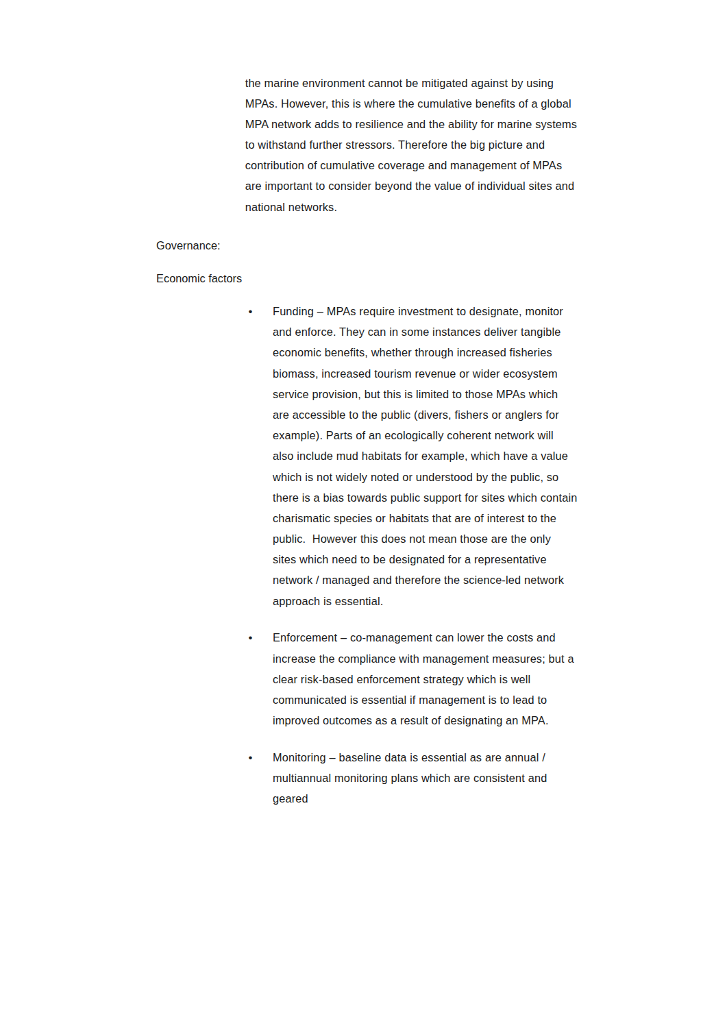the marine environment cannot be mitigated against by using MPAs. However, this is where the cumulative benefits of a global MPA network adds to resilience and the ability for marine systems to withstand further stressors. Therefore the big picture and contribution of cumulative coverage and management of MPAs are important to consider beyond the value of individual sites and national networks.
Governance:
Economic factors
Funding – MPAs require investment to designate, monitor and enforce. They can in some instances deliver tangible economic benefits, whether through increased fisheries biomass, increased tourism revenue or wider ecosystem service provision, but this is limited to those MPAs which are accessible to the public (divers, fishers or anglers for example). Parts of an ecologically coherent network will also include mud habitats for example, which have a value which is not widely noted or understood by the public, so there is a bias towards public support for sites which contain charismatic species or habitats that are of interest to the public. However this does not mean those are the only sites which need to be designated for a representative network / managed and therefore the science-led network approach is essential.
Enforcement – co-management can lower the costs and increase the compliance with management measures; but a clear risk-based enforcement strategy which is well communicated is essential if management is to lead to improved outcomes as a result of designating an MPA.
Monitoring – baseline data is essential as are annual / multiannual monitoring plans which are consistent and geared